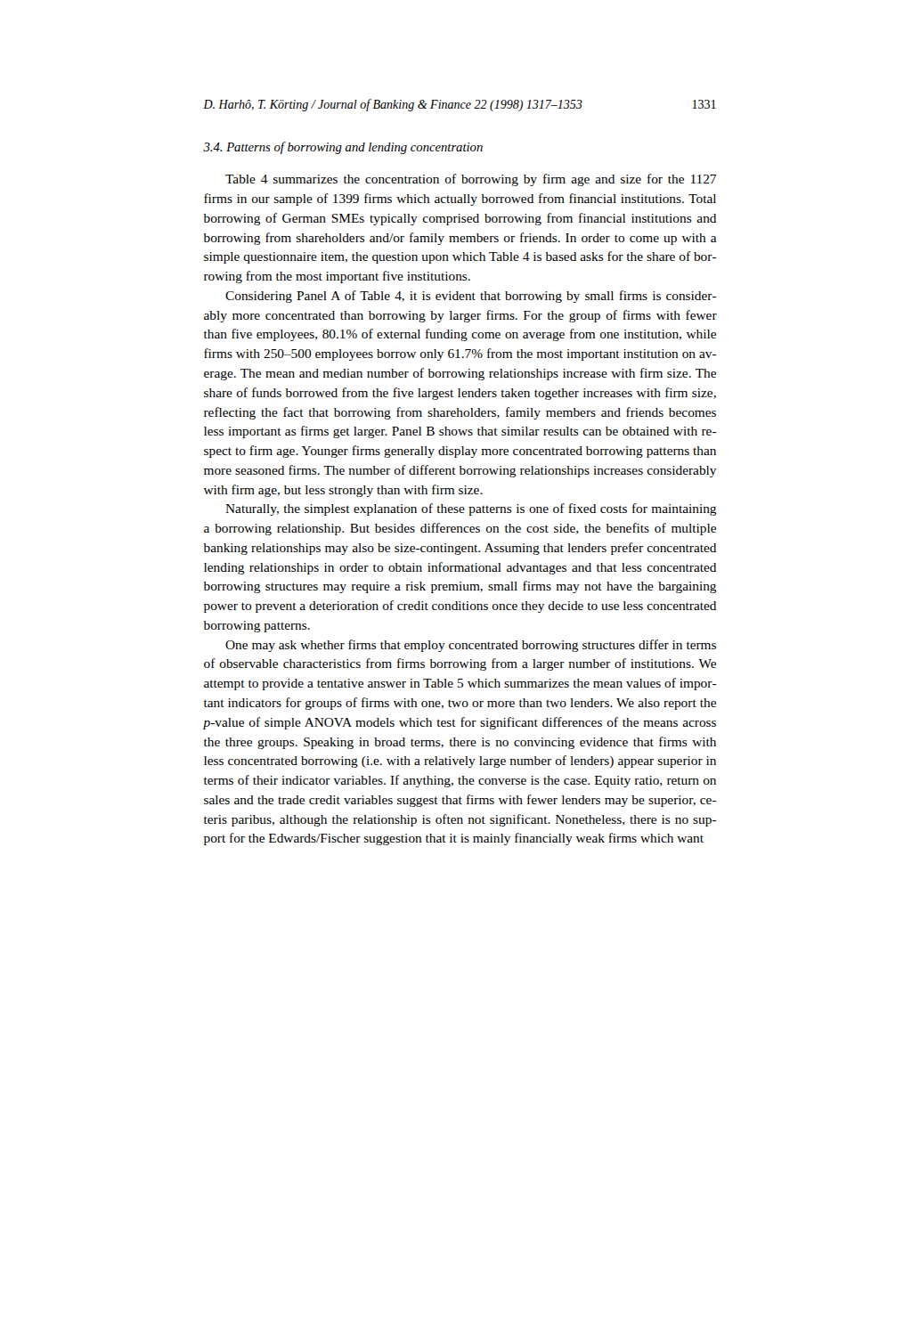1331 D. Harhô, T. Körting / Journal of Banking & Finance 22 (1998) 1317–1353
3.4. Patterns of borrowing and lending concentration
Table 4 summarizes the concentration of borrowing by firm age and size for the 1127 firms in our sample of 1399 firms which actually borrowed from financial institutions. Total borrowing of German SMEs typically comprised borrowing from financial institutions and borrowing from shareholders and/or family members or friends. In order to come up with a simple questionnaire item, the question upon which Table 4 is based asks for the share of borrowing from the most important five institutions.
Considering Panel A of Table 4, it is evident that borrowing by small firms is considerably more concentrated than borrowing by larger firms. For the group of firms with fewer than five employees, 80.1% of external funding come on average from one institution, while firms with 250–500 employees borrow only 61.7% from the most important institution on average. The mean and median number of borrowing relationships increase with firm size. The share of funds borrowed from the five largest lenders taken together increases with firm size, reflecting the fact that borrowing from shareholders, family members and friends becomes less important as firms get larger. Panel B shows that similar results can be obtained with respect to firm age. Younger firms generally display more concentrated borrowing patterns than more seasoned firms. The number of different borrowing relationships increases considerably with firm age, but less strongly than with firm size.
Naturally, the simplest explanation of these patterns is one of fixed costs for maintaining a borrowing relationship. But besides differences on the cost side, the benefits of multiple banking relationships may also be size-contingent. Assuming that lenders prefer concentrated lending relationships in order to obtain informational advantages and that less concentrated borrowing structures may require a risk premium, small firms may not have the bargaining power to prevent a deterioration of credit conditions once they decide to use less concentrated borrowing patterns.
One may ask whether firms that employ concentrated borrowing structures differ in terms of observable characteristics from firms borrowing from a larger number of institutions. We attempt to provide a tentative answer in Table 5 which summarizes the mean values of important indicators for groups of firms with one, two or more than two lenders. We also report the p-value of simple ANOVA models which test for significant differences of the means across the three groups. Speaking in broad terms, there is no convincing evidence that firms with less concentrated borrowing (i.e. with a relatively large number of lenders) appear superior in terms of their indicator variables. If anything, the converse is the case. Equity ratio, return on sales and the trade credit variables suggest that firms with fewer lenders may be superior, ceteris paribus, although the relationship is often not significant. Nonetheless, there is no support for the Edwards/Fischer suggestion that it is mainly financially weak firms which want